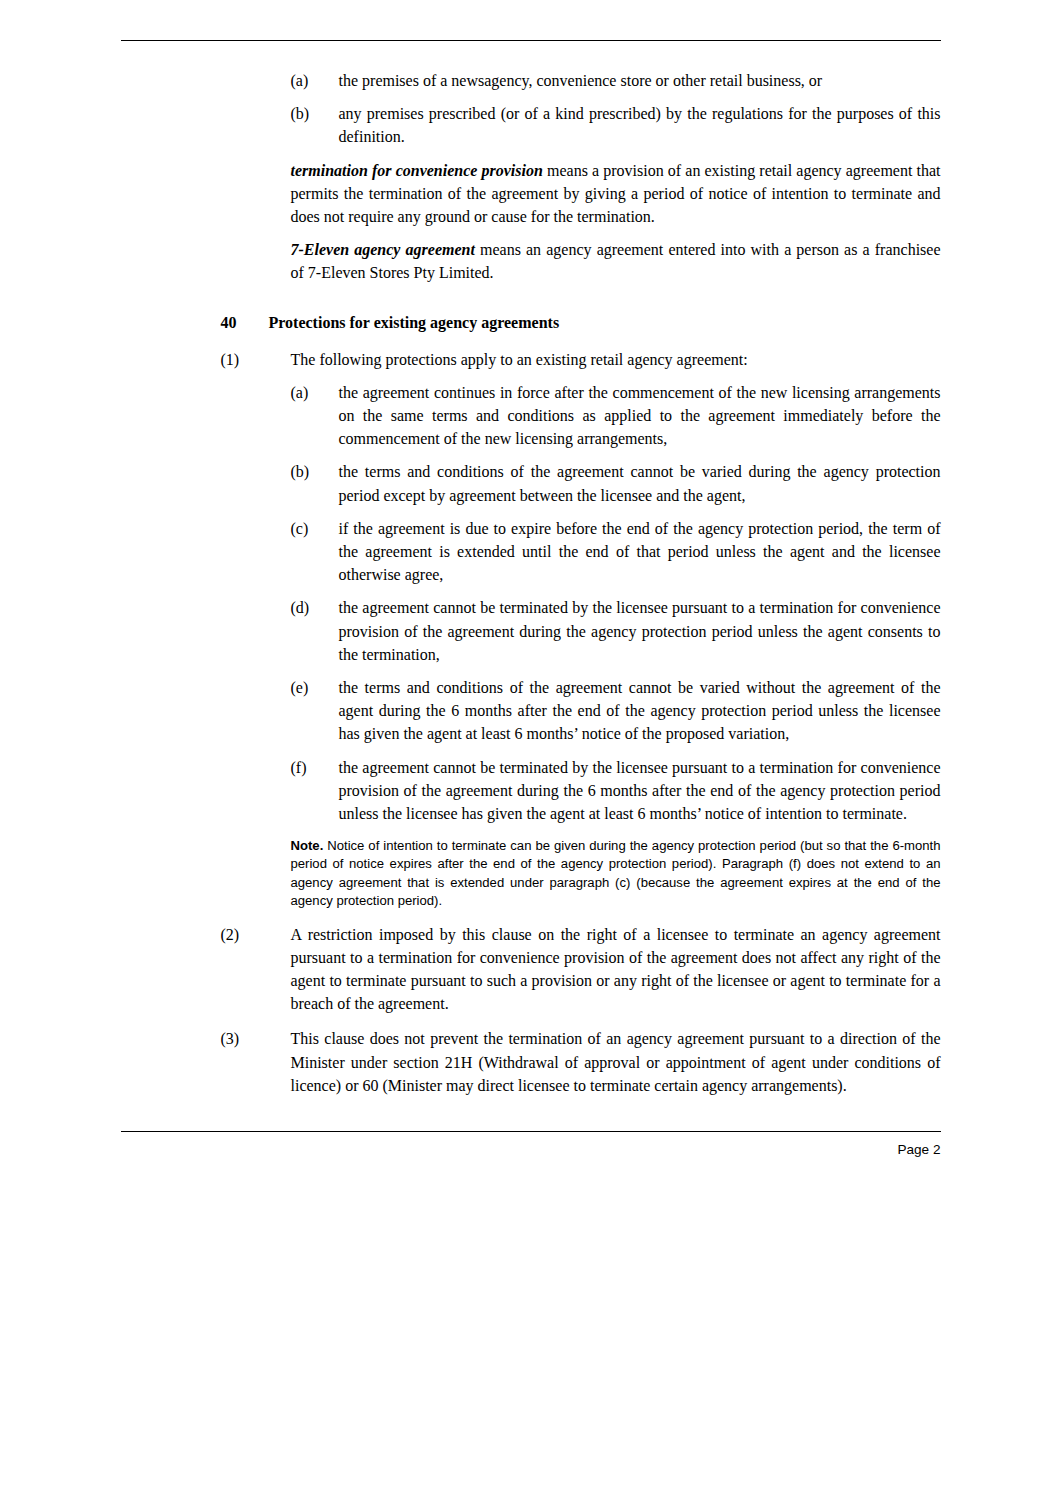(a) the premises of a newsagency, convenience store or other retail business, or
(b) any premises prescribed (or of a kind prescribed) by the regulations for the purposes of this definition.
termination for convenience provision means a provision of an existing retail agency agreement that permits the termination of the agreement by giving a period of notice of intention to terminate and does not require any ground or cause for the termination.
7-Eleven agency agreement means an agency agreement entered into with a person as a franchisee of 7-Eleven Stores Pty Limited.
40 Protections for existing agency agreements
(1)
The following protections apply to an existing retail agency agreement:
(a) the agreement continues in force after the commencement of the new licensing arrangements on the same terms and conditions as applied to the agreement immediately before the commencement of the new licensing arrangements,
(b) the terms and conditions of the agreement cannot be varied during the agency protection period except by agreement between the licensee and the agent,
(c) if the agreement is due to expire before the end of the agency protection period, the term of the agreement is extended until the end of that period unless the agent and the licensee otherwise agree,
(d) the agreement cannot be terminated by the licensee pursuant to a termination for convenience provision of the agreement during the agency protection period unless the agent consents to the termination,
(e) the terms and conditions of the agreement cannot be varied without the agreement of the agent during the 6 months after the end of the agency protection period unless the licensee has given the agent at least 6 months’ notice of the proposed variation,
(f) the agreement cannot be terminated by the licensee pursuant to a termination for convenience provision of the agreement during the 6 months after the end of the agency protection period unless the licensee has given the agent at least 6 months’ notice of intention to terminate.
Note. Notice of intention to terminate can be given during the agency protection period (but so that the 6-month period of notice expires after the end of the agency protection period). Paragraph (f) does not extend to an agency agreement that is extended under paragraph (c) (because the agreement expires at the end of the agency protection period).
(2)
A restriction imposed by this clause on the right of a licensee to terminate an agency agreement pursuant to a termination for convenience provision of the agreement does not affect any right of the agent to terminate pursuant to such a provision or any right of the licensee or agent to terminate for a breach of the agreement.
(3)
This clause does not prevent the termination of an agency agreement pursuant to a direction of the Minister under section 21H (Withdrawal of approval or appointment of agent under conditions of licence) or 60 (Minister may direct licensee to terminate certain agency arrangements).
Page 2